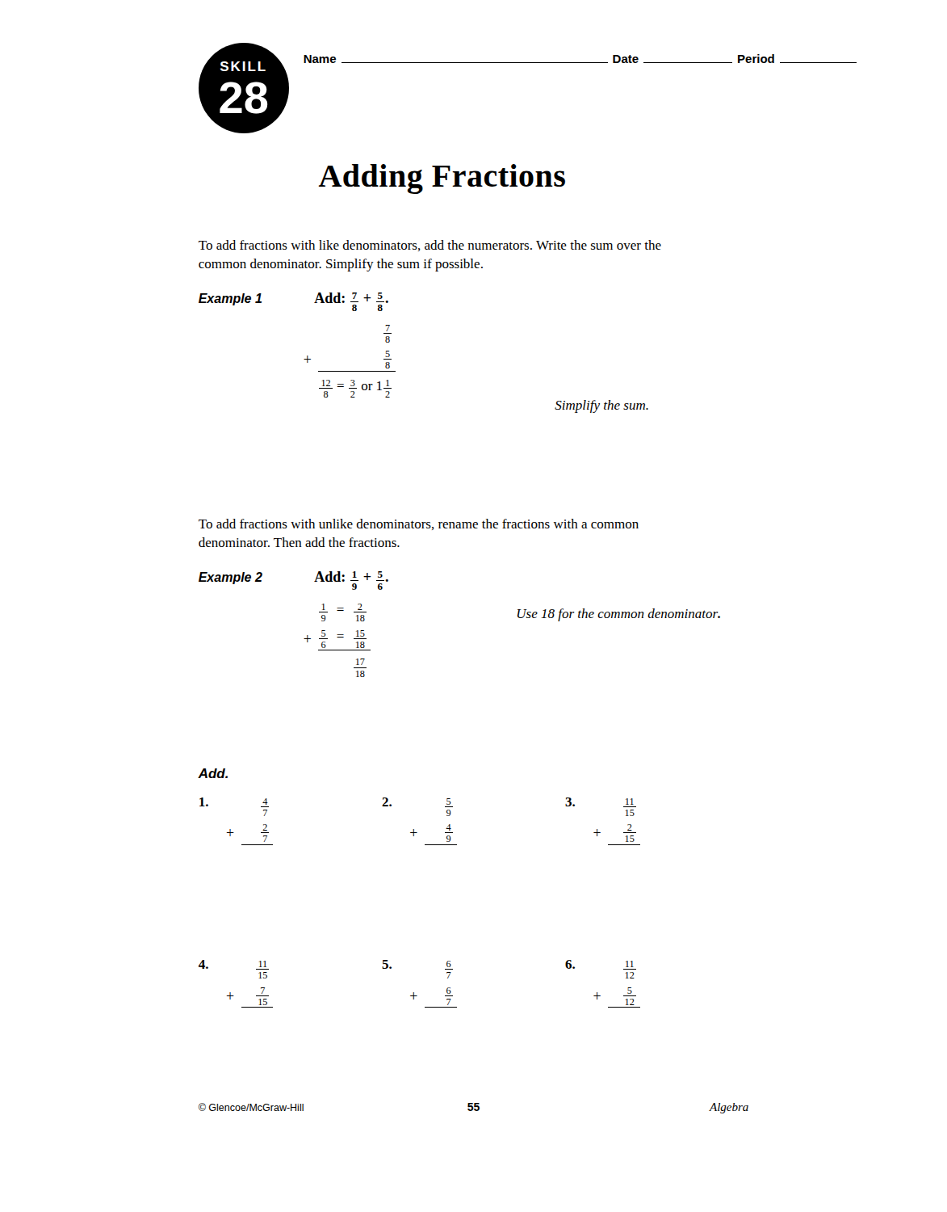SKILL 28
Name Date Period
Adding Fractions
To add fractions with like denominators, add the numerators. Write the sum over the common denominator. Simplify the sum if possible.
Example 1
Add: 78 + 58.
78 +58 128 = 32 or 112 Simplify the sum.
To add fractions with unlike denominators, rename the fractions with a common denominator. Then add the fractions.
Example 2
Add: 19 + 56.
19 = 218 + 56 = 1518 1718 Use 18 for the common denominator.
Add.
| 1. 4 7 + 2 7 | 2. 5 9 + 4 9 | 3. 11 15 + 2 15 |
| 4. 11 15 + 7 15 | 5. 6 7 + 6 7 | 6. 11 12 + 5 12 |
© Glencoe/McGraw-Hill 55 Algebra